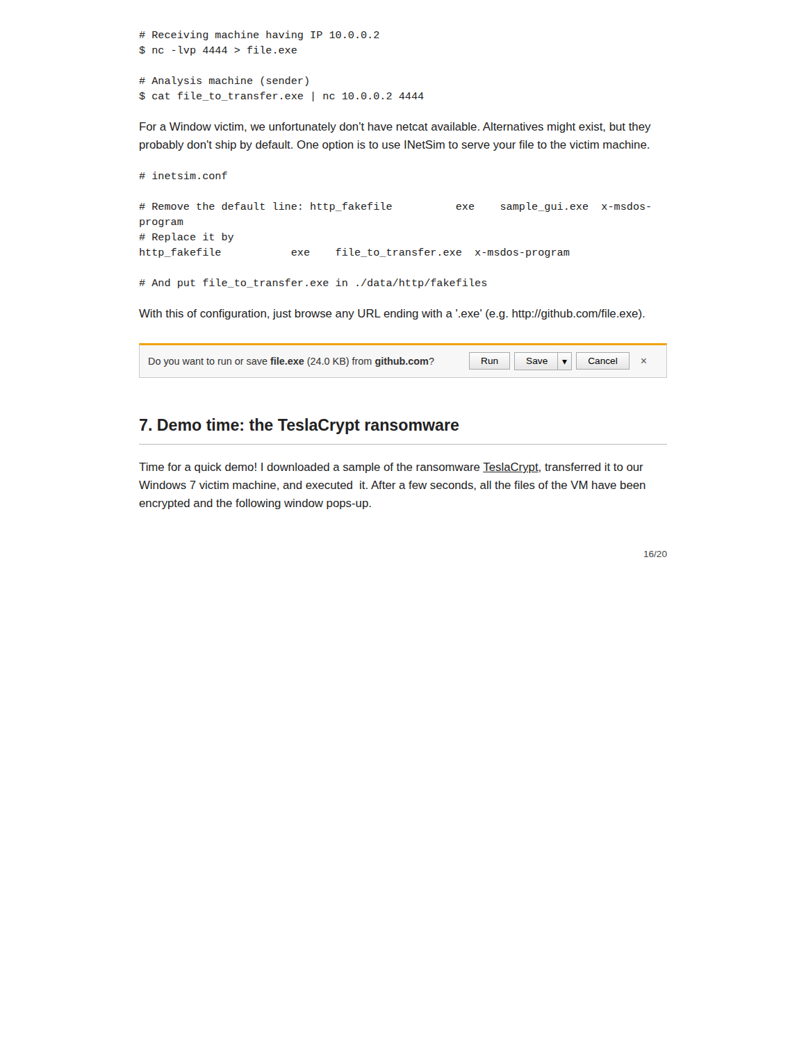# Receiving machine having IP 10.0.0.2
$ nc -lvp 4444 > file.exe

# Analysis machine (sender)
$ cat file_to_transfer.exe | nc 10.0.0.2 4444
For a Window victim, we unfortunately don't have netcat available. Alternatives might exist, but they probably don't ship by default. One option is to use INetSim to serve your file to the victim machine.
# inetsim.conf

# Remove the default line: http_fakefile          exe    sample_gui.exe  x-msdos-program
# Replace it by
http_fakefile           exe    file_to_transfer.exe  x-msdos-program

# And put file_to_transfer.exe in ./data/http/fakefiles
With this of configuration, just browse any URL ending with a '.exe' (e.g. http://github.com/file.exe).
Do you want to run or save file.exe (24.0 KB) from github.com? Run Save ▾ Cancel ×
7. Demo time: the TeslaCrypt ransomware
Time for a quick demo! I downloaded a sample of the ransomware TeslaCrypt, transferred it to our Windows 7 victim machine, and executed it. After a few seconds, all the files of the VM have been encrypted and the following window pops-up.
16/20